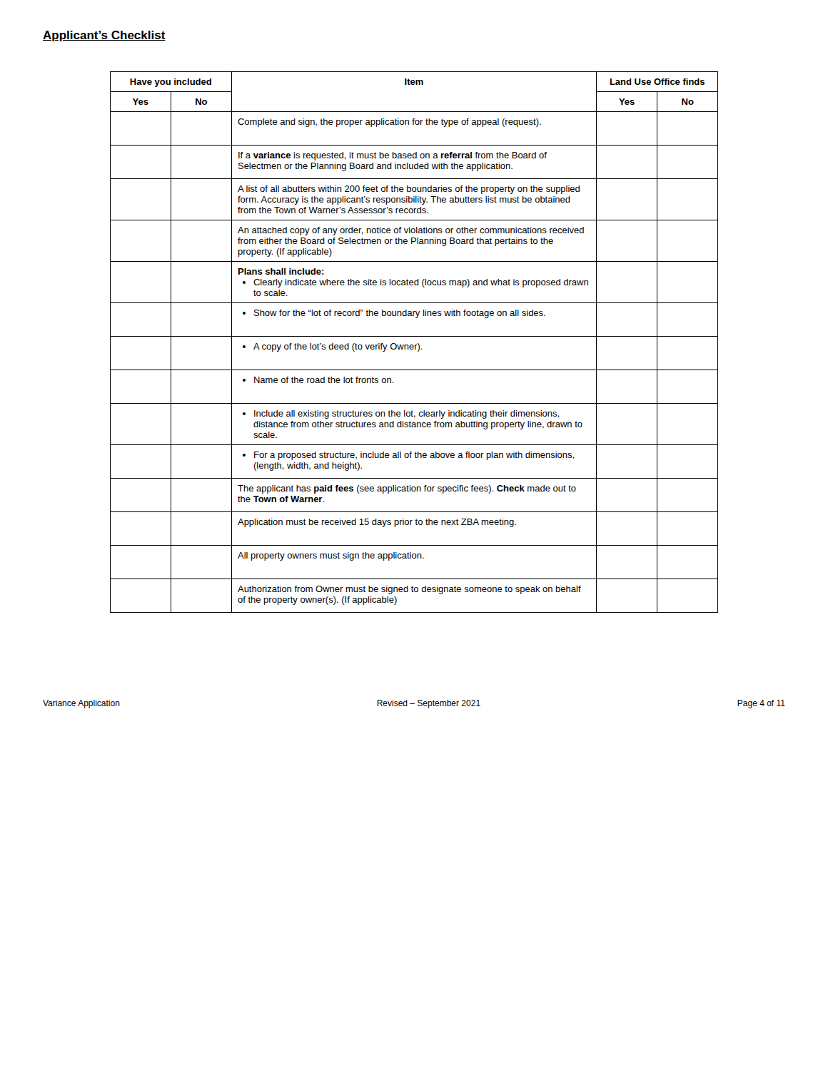Applicant’s Checklist
| Have you included | Item | Land Use Office finds |
| --- | --- | --- |
| Yes | No | Yes | No |
| | | Complete and sign, the proper application for the type of appeal (request). | | |
| | | If a variance is requested, it must be based on a referral from the Board of Selectmen or the Planning Board and included with the application. | | |
| | | A list of all abutters within 200 feet of the boundaries of the property on the supplied form. Accuracy is the applicant’s responsibility. The abutters list must be obtained from the Town of Warner’s Assessor’s records. | | |
| | | An attached copy of any order, notice of violations or other communications received from either the Board of Selectmen or the Planning Board that pertains to the property. (If applicable) | | |
| | | Plans shall include: Clearly indicate where the site is located (locus map) and what is proposed drawn to scale. | | |
| | | Show for the “lot of record” the boundary lines with footage on all sides. | | |
| | | A copy of the lot’s deed (to verify Owner). | | |
| | | Name of the road the lot fronts on. | | |
| | | Include all existing structures on the lot, clearly indicating their dimensions, distance from other structures and distance from abutting property line, drawn to scale. | | |
| | | For a proposed structure, include all of the above a floor plan with dimensions, (length, width, and height). | | |
| | | The applicant has paid fees (see application for specific fees). Check made out to the Town of Warner . | | |
| | | Application must be received 15 days prior to the next ZBA meeting. | | |
| | | All property owners must sign the application. | | |
| | | Authorization from Owner must be signed to designate someone to speak on behalf of the property owner(s). (If applicable) | | |
Variance Application Revised – September 2021 Page 4 of 11